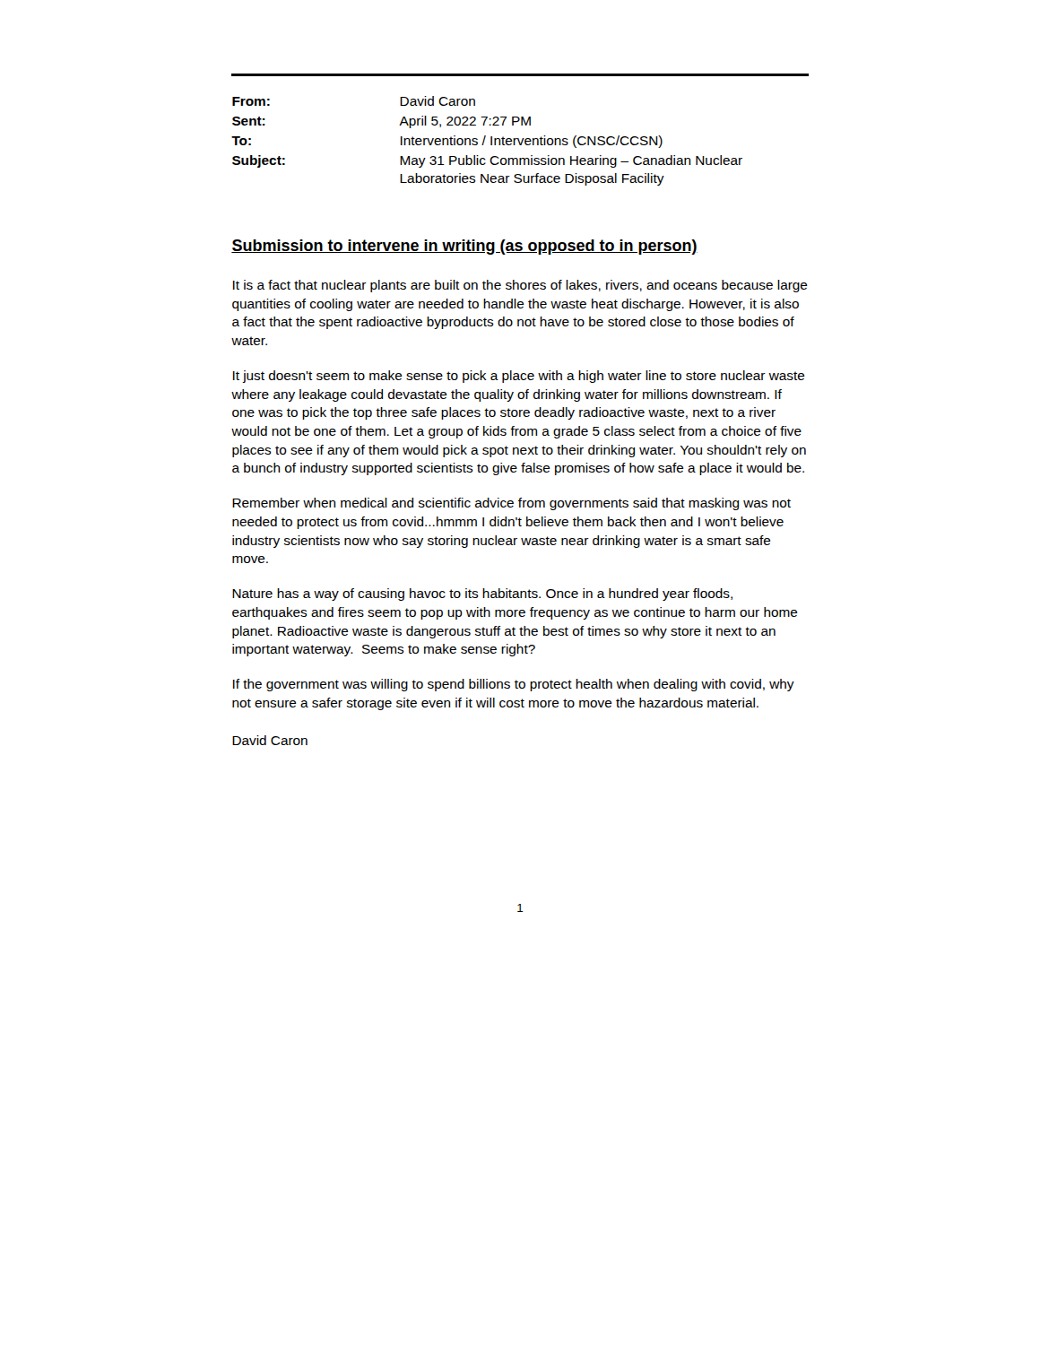| From: | David Caron |
| Sent: | April 5, 2022 7:27 PM |
| To: | Interventions / Interventions (CNSC/CCSN) |
| Subject: | May 31 Public Commission Hearing – Canadian Nuclear Laboratories Near Surface Disposal Facility |
Submission to intervene in writing (as opposed to in person)
It is a fact that nuclear plants are built on the shores of lakes, rivers, and oceans because large quantities of cooling water are needed to handle the waste heat discharge. However, it is also a fact that the spent radioactive byproducts do not have to be stored close to those bodies of water.
It just doesn't seem to make sense to pick a place with a high water line to store nuclear waste where any leakage could devastate the quality of drinking water for millions downstream. If one was to pick the top three safe places to store deadly radioactive waste, next to a river would not be one of them. Let a group of kids from a grade 5 class select from a choice of five places to see if any of them would pick a spot next to their drinking water. You shouldn't rely on a bunch of industry supported scientists to give false promises of how safe a place it would be.
Remember when medical and scientific advice from governments said that masking was not needed to protect us from covid...hmmm I didn't believe them back then and I won't believe industry scientists now who say storing nuclear waste near drinking water is a smart safe move.
Nature has a way of causing havoc to its habitants. Once in a hundred year floods, earthquakes and fires seem to pop up with more frequency as we continue to harm our home planet. Radioactive waste is dangerous stuff at the best of times so why store it next to an important waterway. Seems to make sense right?
If the government was willing to spend billions to protect health when dealing with covid, why not ensure a safer storage site even if it will cost more to move the hazardous material.
David Caron
1